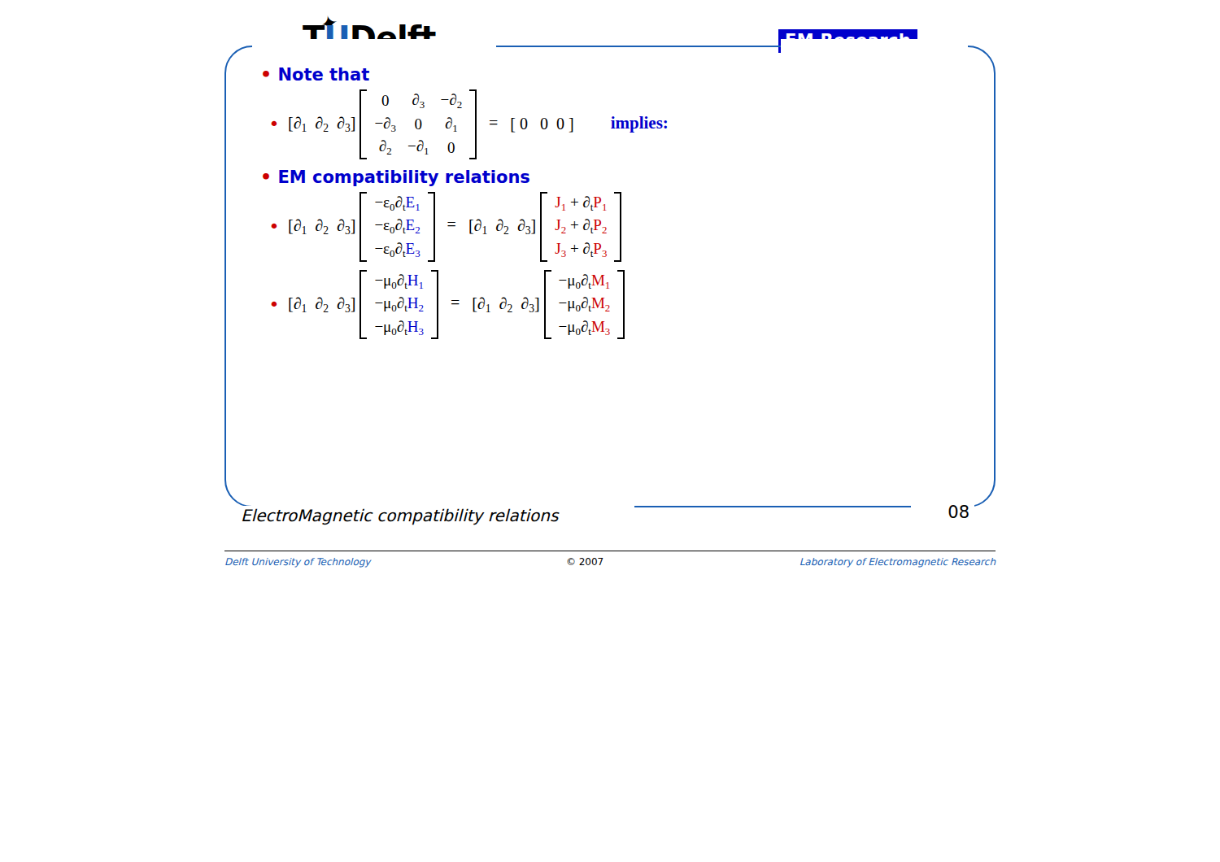✦ TUDelft EM Research
• Note that
•
[∂1 ∂2 ∂3]
| 0 | ∂ 3 | −∂ 2 |
| −∂ 3 | 0 | ∂ 1 |
| ∂ 2 | −∂ 1 | 0 |
= [ 0 0 0 ] implies:
• EM compatibility relations
•
[∂1 ∂2 ∂3]
| −ε 0 ∂ t E 1 |
| −ε 0 ∂ t E 2 |
| −ε 0 ∂ t E 3 |
= [∂1 ∂2 ∂3]
| J 1 + ∂ t P 1 |
| J 2 + ∂ t P 2 |
| J 3 + ∂ t P 3 |
•
[∂1 ∂2 ∂3]
| −μ 0 ∂ t H 1 |
| −μ 0 ∂ t H 2 |
| −μ 0 ∂ t H 3 |
= [∂1 ∂2 ∂3]
| −μ 0 ∂ t M 1 |
| −μ 0 ∂ t M 2 |
| −μ 0 ∂ t M 3 |
08
ElectroMagnetic compatibility relations
Delft University of Technology © 2007 Laboratory of Electromagnetic Research